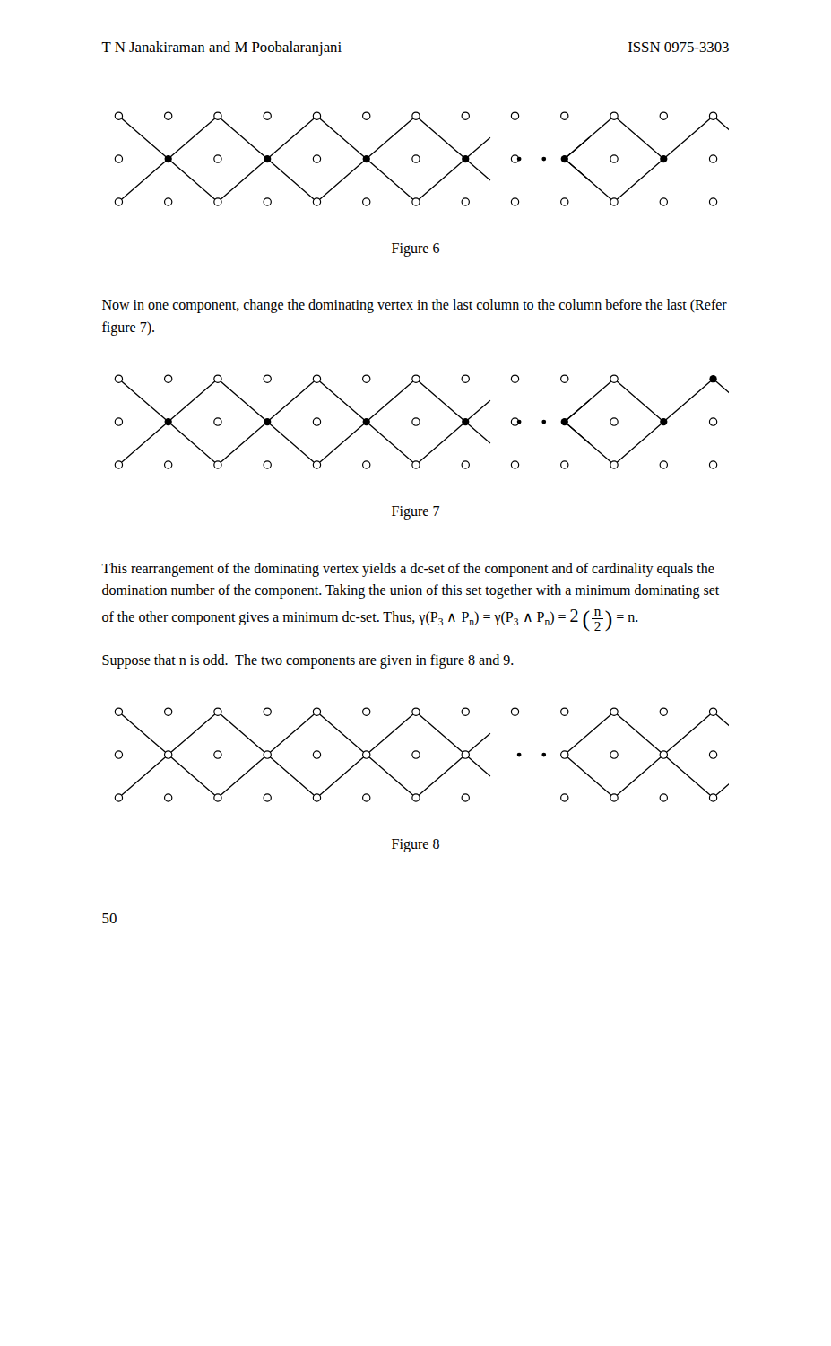T N Janakiraman and M Poobalaranjani ISSN 0975-3303
Figure 6
Now in one component, change the dominating vertex in the last column to the column before the last (Refer figure 7).
Figure 7
This rearrangement of the dominating vertex yields a dc-set of the component and of cardinality equals the domination number of the component. Taking the union of this set together with a minimum dominating set of the other component gives a minimum dc-set. Thus, γ(P3 ∧ Pn) = γ(P3 ∧ Pn) = 2 (n 2) = n.
Suppose that n is odd. The two components are given in figure 8 and 9.
Figure 8
50